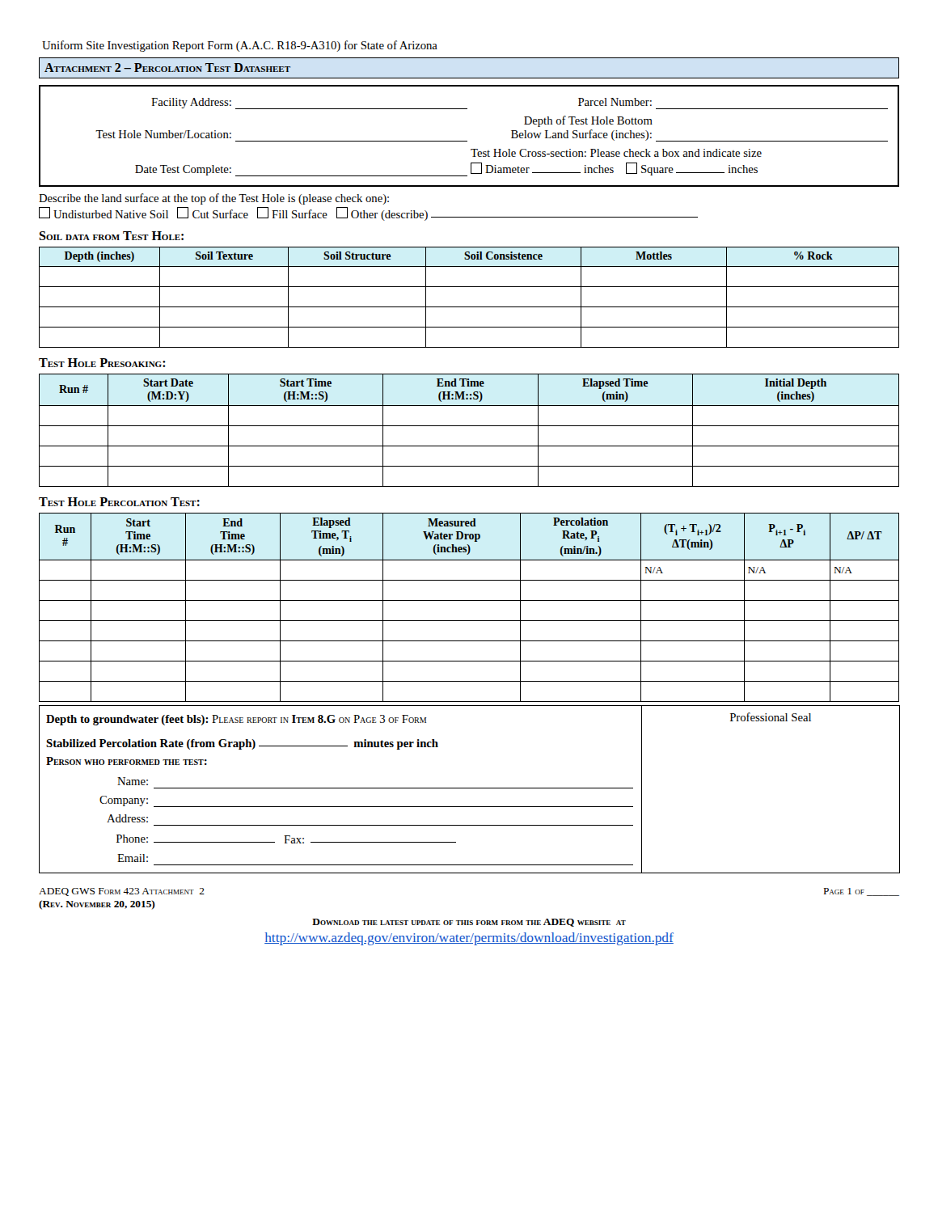Uniform Site Investigation Report Form (A.A.C. R18-9-A310) for State of Arizona
Attachment 2 – Percolation Test Datasheet
| Facility Address: | | Parcel Number: | |
| Test Hole Number/Location: | | Depth of Test Hole Bottom Below Land Surface (inches): | |
| Date Test Complete: | | Test Hole Cross-section: Please check a box and indicate size Diameter inches Square inches |
Describe the land surface at the top of the Test Hole is (please check one):
Undisturbed Native Soil Cut Surface Fill Surface Other (describe)
Soil data from Test Hole:
| Depth (inches) | Soil Texture | Soil Structure | Soil Consistence | Mottles | % Rock |
| --- | --- | --- | --- | --- | --- |
Test Hole Presoaking:
| Run # | Start Date (M:D:Y) | Start Time (H:M::S) | End Time (H:M::S) | Elapsed Time (min) | Initial Depth (inches) |
| --- | --- | --- | --- | --- | --- |
Test Hole Percolation Test:
| Run # | Start Time (H:M::S) | End Time (H:M::S) | Elapsed Time, T i (min) | Measured Water Drop (inches) | Percolation Rate, P i (min/in.) | (T i + T i+1 )/2 ΔT(min) | P i+1 - P i ΔP | ΔP/ ΔT |
| --- | --- | --- | --- | --- | --- | --- | --- | --- |
| | | | | | | N/A | N/A | N/A |
Depth to groundwater (feet bls): Please report in Item 8.G on Page 3 of Form
Stabilized Percolation Rate (from Graph) minutes per inch
Person who performed the test:
| Name: | |
| Company: | |
| Address: | |
| Phone: | Fax: |
| Email: | |
Professional Seal
ADEQ GWS Form 423 Attachment 2 Page 1 of ______
(Rev. November 20, 2015)
Download the latest update of this form from the ADEQ website at
http://www.azdeq.gov/environ/water/permits/download/investigation.pdf